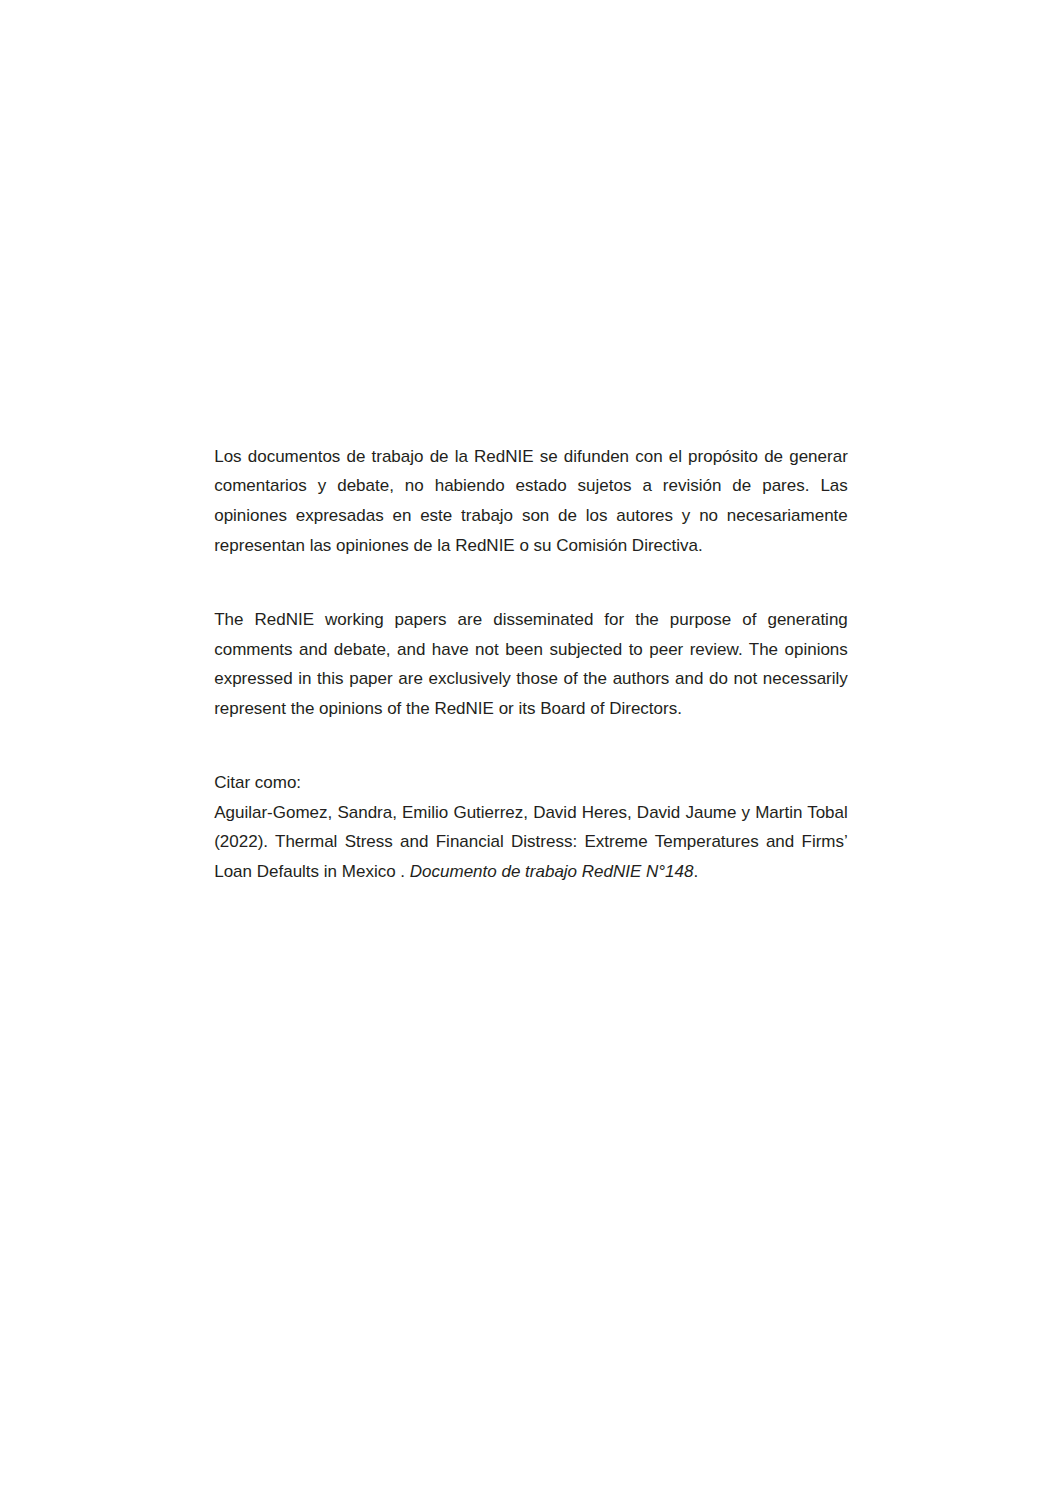Los documentos de trabajo de la RedNIE se difunden con el propósito de generar comentarios y debate, no habiendo estado sujetos a revisión de pares. Las opiniones expresadas en este trabajo son de los autores y no necesariamente representan las opiniones de la RedNIE o su Comisión Directiva.
The RedNIE working papers are disseminated for the purpose of generating comments and debate, and have not been subjected to peer review. The opinions expressed in this paper are exclusively those of the authors and do not necessarily represent the opinions of the RedNIE or its Board of Directors.
Citar como:
Aguilar-Gomez, Sandra, Emilio Gutierrez, David Heres, David Jaume y Martin Tobal (2022). Thermal Stress and Financial Distress: Extreme Temperatures and Firms’ Loan Defaults in Mexico . Documento de trabajo RedNIE N°148.